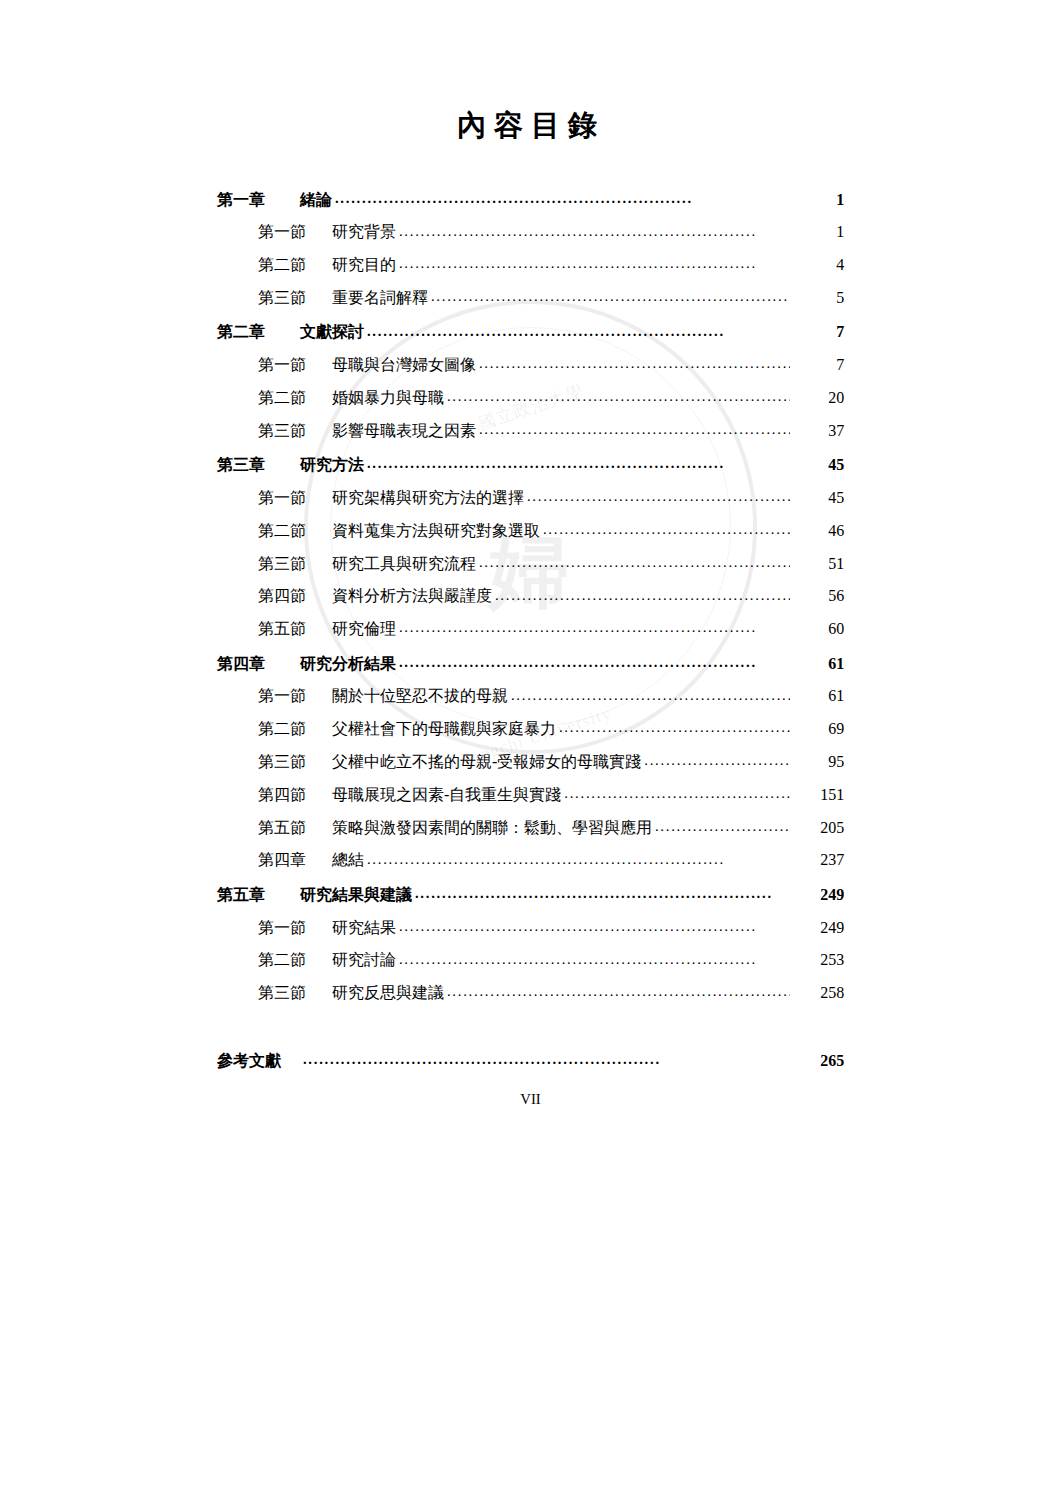婦
國立政治大學
Chengchi University
內容目錄
第一章緒論 .................................................................. 1
第一節研究背景 .................................................................. 1
第二節研究目的 .................................................................. 4
第三節重要名詞解釋 .................................................................. 5
第二章文獻探討 .................................................................. 7
第一節母職與台灣婦女圖像 .................................................................. 7
第二節婚姻暴力與母職 .................................................................. 20
第三節影響母職表現之因素 .................................................................. 37
第三章研究方法 .................................................................. 45
第一節研究架構與研究方法的選擇 .................................................................. 45
第二節資料蒐集方法與研究對象選取 .................................................................. 46
第三節研究工具與研究流程 .................................................................. 51
第四節資料分析方法與嚴謹度 .................................................................. 56
第五節研究倫理 .................................................................. 60
第四章研究分析結果 .................................................................. 61
第一節關於十位堅忍不拔的母親 .................................................................. 61
第二節父權社會下的母職觀與家庭暴力 .................................................................. 69
第三節父權中屹立不搖的母親-受報婦女的母職實踐 .................................................................. 95
第四節母職展現之因素-自我重生與實踐 .................................................................. 151
第五節策略與激發因素間的關聯：鬆動、學習與應用 .................................................................. 205
第四章總結 .................................................................. 237
第五章研究結果與建議 .................................................................. 249
第一節研究結果 .................................................................. 249
第二節研究討論 .................................................................. 253
第三節研究反思與建議 .................................................................. 258
參考文獻 .................................................................. 265
VII